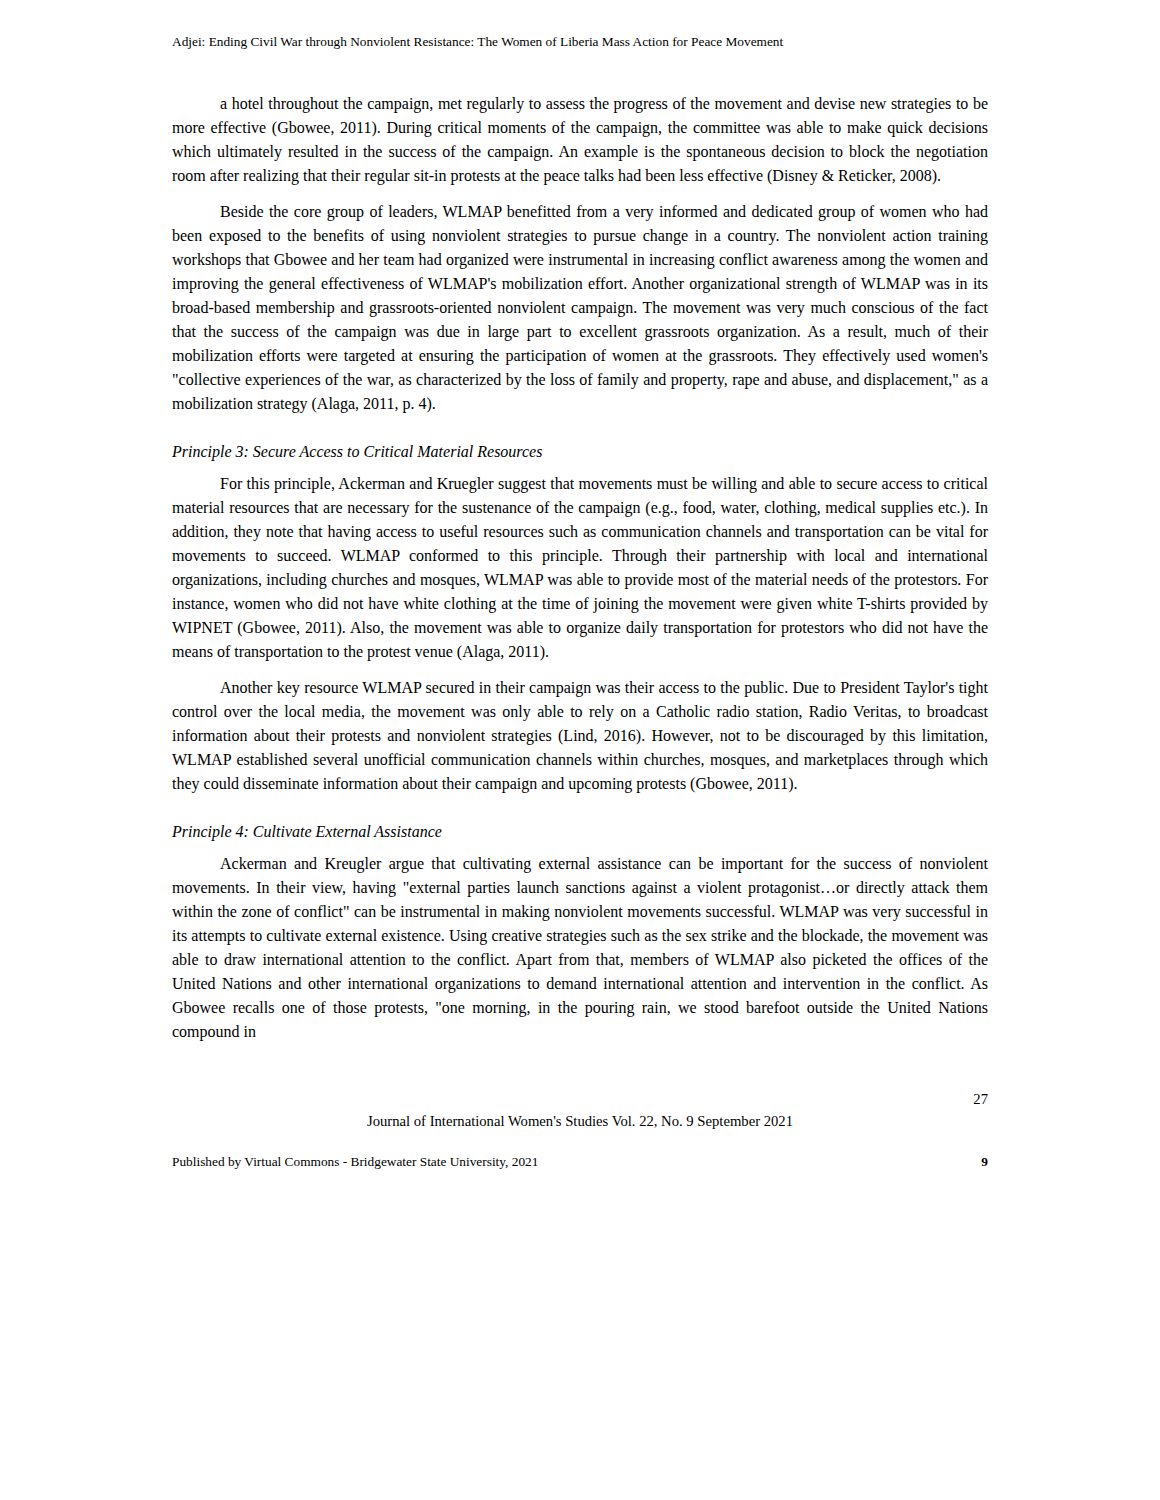Adjei: Ending Civil War through Nonviolent Resistance: The Women of Liberia Mass Action for Peace Movement
a hotel throughout the campaign, met regularly to assess the progress of the movement and devise new strategies to be more effective (Gbowee, 2011). During critical moments of the campaign, the committee was able to make quick decisions which ultimately resulted in the success of the campaign. An example is the spontaneous decision to block the negotiation room after realizing that their regular sit-in protests at the peace talks had been less effective (Disney & Reticker, 2008).
Beside the core group of leaders, WLMAP benefitted from a very informed and dedicated group of women who had been exposed to the benefits of using nonviolent strategies to pursue change in a country. The nonviolent action training workshops that Gbowee and her team had organized were instrumental in increasing conflict awareness among the women and improving the general effectiveness of WLMAP's mobilization effort. Another organizational strength of WLMAP was in its broad-based membership and grassroots-oriented nonviolent campaign. The movement was very much conscious of the fact that the success of the campaign was due in large part to excellent grassroots organization. As a result, much of their mobilization efforts were targeted at ensuring the participation of women at the grassroots. They effectively used women's "collective experiences of the war, as characterized by the loss of family and property, rape and abuse, and displacement," as a mobilization strategy (Alaga, 2011, p. 4).
Principle 3: Secure Access to Critical Material Resources
For this principle, Ackerman and Kruegler suggest that movements must be willing and able to secure access to critical material resources that are necessary for the sustenance of the campaign (e.g., food, water, clothing, medical supplies etc.). In addition, they note that having access to useful resources such as communication channels and transportation can be vital for movements to succeed. WLMAP conformed to this principle. Through their partnership with local and international organizations, including churches and mosques, WLMAP was able to provide most of the material needs of the protestors. For instance, women who did not have white clothing at the time of joining the movement were given white T-shirts provided by WIPNET (Gbowee, 2011). Also, the movement was able to organize daily transportation for protestors who did not have the means of transportation to the protest venue (Alaga, 2011).
Another key resource WLMAP secured in their campaign was their access to the public. Due to President Taylor's tight control over the local media, the movement was only able to rely on a Catholic radio station, Radio Veritas, to broadcast information about their protests and nonviolent strategies (Lind, 2016). However, not to be discouraged by this limitation, WLMAP established several unofficial communication channels within churches, mosques, and marketplaces through which they could disseminate information about their campaign and upcoming protests (Gbowee, 2011).
Principle 4: Cultivate External Assistance
Ackerman and Kreugler argue that cultivating external assistance can be important for the success of nonviolent movements. In their view, having "external parties launch sanctions against a violent protagonist…or directly attack them within the zone of conflict" can be instrumental in making nonviolent movements successful. WLMAP was very successful in its attempts to cultivate external existence. Using creative strategies such as the sex strike and the blockade, the movement was able to draw international attention to the conflict. Apart from that, members of WLMAP also picketed the offices of the United Nations and other international organizations to demand international attention and intervention in the conflict. As Gbowee recalls one of those protests, "one morning, in the pouring rain, we stood barefoot outside the United Nations compound in
27
Journal of International Women's Studies Vol. 22, No. 9 September 2021
Published by Virtual Commons - Bridgewater State University, 2021 9